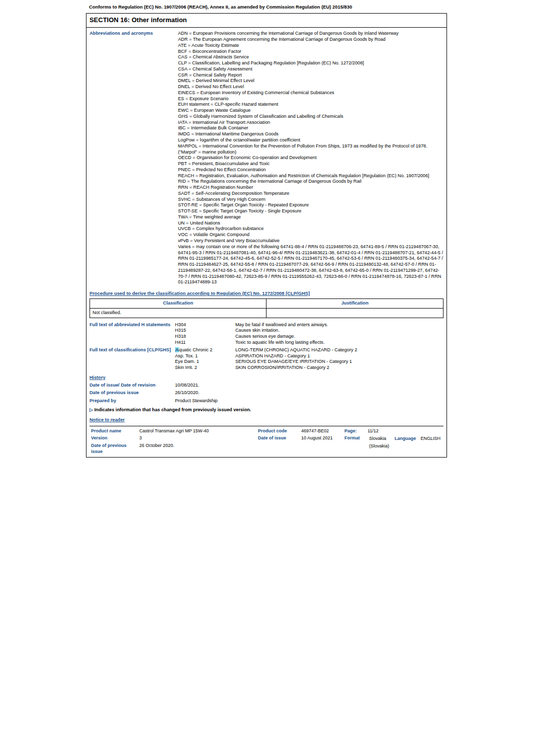Conforms to Regulation (EC) No. 1907/2006 (REACH), Annex II, as amended by Commission Regulation (EU) 2015/830
SECTION 16: Other information
| Abbreviations and acronyms | ADN = European Provisions concerning the International Carriage of Dangerous Goods by Inland Waterway ADR = The European Agreement concerning the International Carriage of Dangerous Goods by Road ATE = Acute Toxicity Estimate BCF = Bioconcentration Factor CAS = Chemical Abstracts Service CLP = Classification, Labelling and Packaging Regulation [Regulation (EC) No. 1272/2008] CSA = Chemical Safety Assessment CSR = Chemical Safety Report DMEL = Derived Minimal Effect Level DNEL = Derived No Effect Level EINECS = European Inventory of Existing Commercial chemical Substances ES = Exposure Scenario EUH statement = CLP-specific Hazard statement EWC = European Waste Catalogue GHS = Globally Harmonized System of Classification and Labelling of Chemicals IATA = International Air Transport Association IBC = Intermediate Bulk Container IMDG = International Maritime Dangerous Goods LogPow = logarithm of the octanol/water partition coefficient MARPOL = International Convention for the Prevention of Pollution From Ships, 1973 as modified by the Protocol of 1978. ("Marpol" = marine pollution) OECD = Organisation for Economic Co-operation and Development PBT = Persistent, Bioaccumulative and Toxic PNEC = Predicted No Effect Concentration REACH = Registration, Evaluation, Authorisation and Restriction of Chemicals Regulation [Regulation (EC) No. 1907/2006] RID = The Regulations concerning the International Carriage of Dangerous Goods by Rail RRN = REACH Registration Number SADT = Self-Accelerating Decomposition Temperature SVHC = Substances of Very High Concern STOT-RE = Specific Target Organ Toxicity - Repeated Exposure STOT-SE = Specific Target Organ Toxicity - Single Exposure TWA = Time weighted average UN = United Nations UVCB = Complex hydrocarbon substance VOC = Volatile Organic Compound vPvB = Very Persistent and Very Bioaccumulative Varies = may contain one or more of the following 64741-88-4 / RRN 01-2119488706-23, 64741-89-5 / RRN 01-2119487067-30, 64741-95-3 / RRN 01-2119487081-40, 64741-96-4/ RRN 01-2119483621-38, 64742-01-4 / RRN 01-2119488707-21, 64742-44-5 / RRN 01-2119985177-24, 64742-45-6, 64742-52-5 / RRN 01-2119467170-45, 64742-53-6 / RRN 01-2119480375-34, 64742-54-7 / RRN 01-2119484627-25, 64742-55-8 / RRN 01-2119487077-29, 64742-56-9 / RRN 01-2119480132-48, 64742-57-0 / RRN 01-2119489287-22, 64742-58-1, 64742-62-7 / RRN 01-2119480472-38, 64742-63-8, 64742-65-0 / RRN 01-2119471299-27, 64742-70-7 / RRN 01-2119487080-42, 72623-85-9 / RRN 01-2119555262-43, 72623-86-0 / RRN 01-2119474878-16, 72623-87-1 / RRN 01-2119474889-13 |
Procedure used to derive the classification according to Regulation (EC) No. 1272/2008 [CLP/GHS]
| Classification | Justification |
| --- | --- |
| Not classified. | |
| Full text of abbreviated H statements | H304 | May be fatal if swallowed and enters airways. |
| | H315 | Causes skin irritation. |
| | H318 | Causes serious eye damage. |
| | H411 | Toxic to aquatic life with long lasting effects. |
| Full text of classifications [CLP/GHS] | A quatic Chronic 2 | LONG-TERM (CHRONIC) AQUATIC HAZARD - Category 2 |
| | Asp. Tox. 1 | ASPIRATION HAZARD - Category 1 |
| | Eye Dam. 1 | SERIOUS EYE DAMAGE/EYE IRRITATION - Category 1 |
| | Skin Irrit. 2 | SKIN CORROSION/IRRITATION - Category 2 |
History
| Date of issue/ Date of revision | 10/08/2021. |
| Date of previous issue | 26/10/2020. |
| Prepared by | Product Stewardship |
▷ Indicates information that has changed from previously issued version.
Notice to reader
| Product name | Castrol Transmax Agri MP 15W-40 | Product code | 469747-BE02 | Page: | 11/12 |
| Version | 3 | Date of issue | 10 August 2021 | Format | / Slovakia / Language / ENGLISH / |
| Date of previous issue | 26 October 2020. | | | | / (Slovakia) / / / |